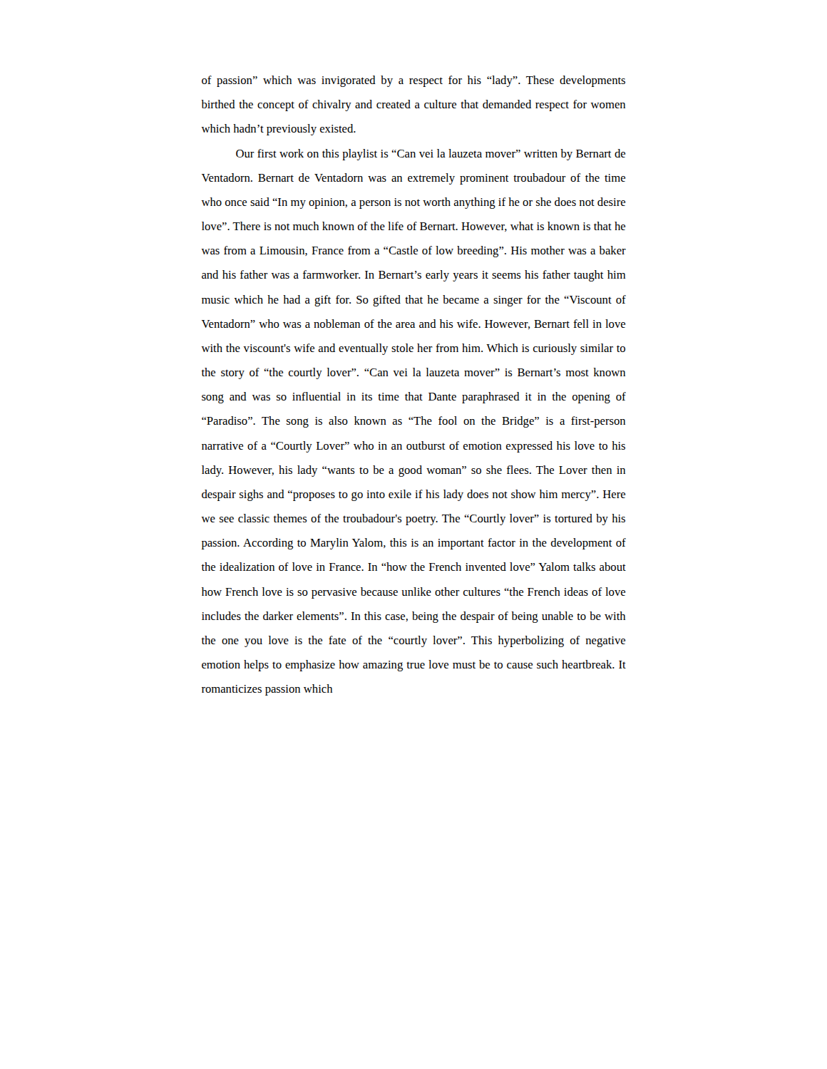of passion” which was invigorated by a respect for his “lady”. These developments birthed the concept of chivalry and created a culture that demanded respect for women which hadn’t previously existed.
Our first work on this playlist is “Can vei la lauzeta mover” written by Bernart de Ventadorn. Bernart de Ventadorn was an extremely prominent troubadour of the time who once said “In my opinion, a person is not worth anything if he or she does not desire love”. There is not much known of the life of Bernart. However, what is known is that he was from a Limousin, France from a “Castle of low breeding”. His mother was a baker and his father was a farmworker. In Bernart’s early years it seems his father taught him music which he had a gift for. So gifted that he became a singer for the “Viscount of Ventadorn” who was a nobleman of the area and his wife. However, Bernart fell in love with the viscount's wife and eventually stole her from him. Which is curiously similar to the story of “the courtly lover”. “Can vei la lauzeta mover” is Bernart’s most known song and was so influential in its time that Dante paraphrased it in the opening of “Paradiso”. The song is also known as “The fool on the Bridge” is a first-person narrative of a “Courtly Lover” who in an outburst of emotion expressed his love to his lady. However, his lady “wants to be a good woman” so she flees. The Lover then in despair sighs and “proposes to go into exile if his lady does not show him mercy”. Here we see classic themes of the troubadour's poetry. The “Courtly lover” is tortured by his passion. According to Marylin Yalom, this is an important factor in the development of the idealization of love in France. In “how the French invented love” Yalom talks about how French love is so pervasive because unlike other cultures “the French ideas of love includes the darker elements”. In this case, being the despair of being unable to be with the one you love is the fate of the “courtly lover”. This hyperbolizing of negative emotion helps to emphasize how amazing true love must be to cause such heartbreak. It romanticizes passion which